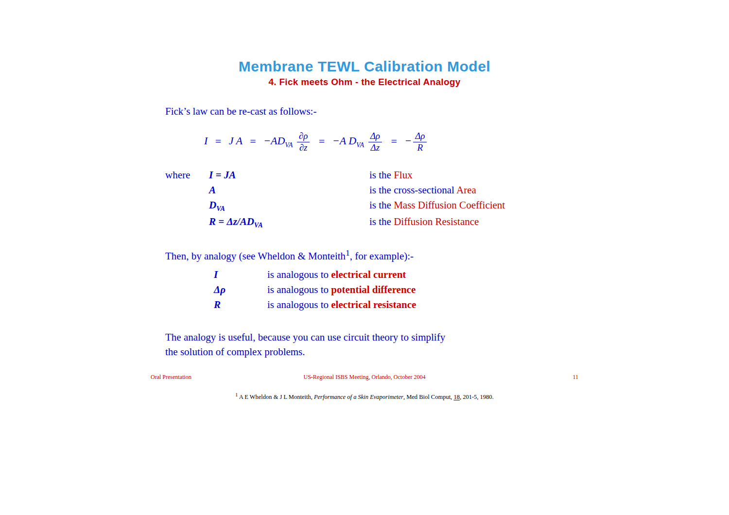Membrane TEWL Calibration Model
4. Fick meets Ohm - the Electrical Analogy
Fick’s law can be re-cast as follows:-
I = J A = −ADVA ∂ρ∂z = −A DVA Δρ Δz = −Δρ R
| where | I = JA | | is the Flux |
| | A | | is the cross-sectional Area |
| | D VA | | is the Mass Diffusion Coefficient |
| | R = Δ z/AD VA | | is the Diffusion Resistance |
Then, by analogy (see Wheldon & Monteith1, for example):-
| I | is analogous to electrical current |
| Δρ | is analogous to potential difference |
| R | is analogous to electrical resistance |
The analogy is useful, because you can use circuit theory to simplify
the solution of complex problems.
Oral Presentation US-Regional ISBS Meeting, Orlando, October 2004 11
1 A E Wheldon & J L Monteith, Performance of a Skin Evaporimeter, Med Biol Comput, 18, 201-5, 1980.